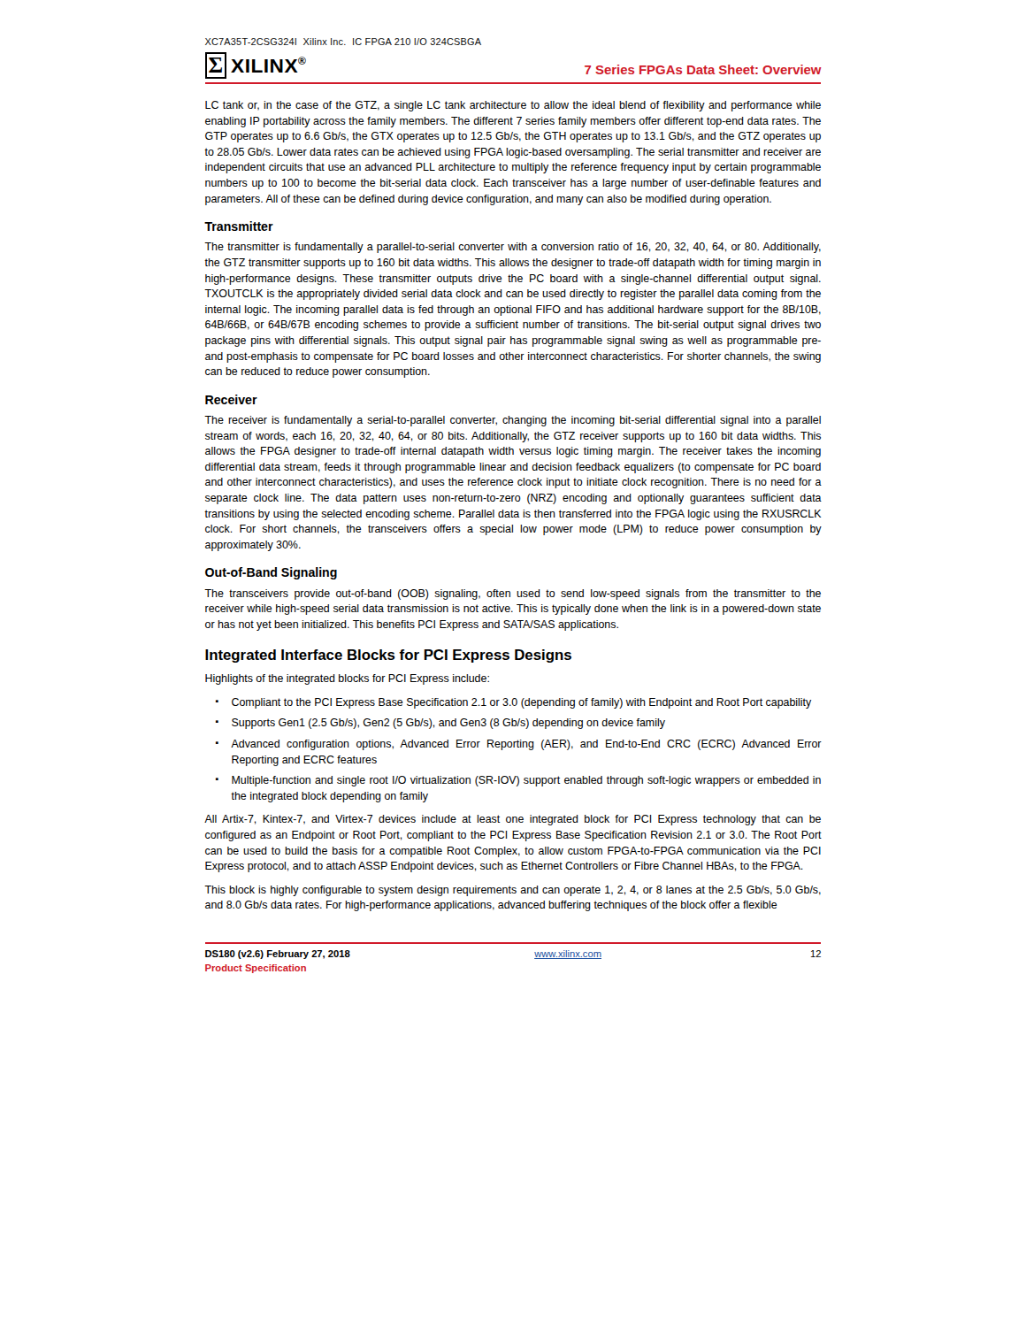XC7A35T-2CSG324I Xilinx Inc. IC FPGA 210 I/O 324CSBGA
Σ XILINX®
7 Series FPGAs Data Sheet: Overview
LC tank or, in the case of the GTZ, a single LC tank architecture to allow the ideal blend of flexibility and performance while enabling IP portability across the family members. The different 7 series family members offer different top-end data rates. The GTP operates up to 6.6 Gb/s, the GTX operates up to 12.5 Gb/s, the GTH operates up to 13.1 Gb/s, and the GTZ operates up to 28.05 Gb/s. Lower data rates can be achieved using FPGA logic-based oversampling. The serial transmitter and receiver are independent circuits that use an advanced PLL architecture to multiply the reference frequency input by certain programmable numbers up to 100 to become the bit-serial data clock. Each transceiver has a large number of user-definable features and parameters. All of these can be defined during device configuration, and many can also be modified during operation.
Transmitter
The transmitter is fundamentally a parallel-to-serial converter with a conversion ratio of 16, 20, 32, 40, 64, or 80. Additionally, the GTZ transmitter supports up to 160 bit data widths. This allows the designer to trade-off datapath width for timing margin in high-performance designs. These transmitter outputs drive the PC board with a single-channel differential output signal. TXOUTCLK is the appropriately divided serial data clock and can be used directly to register the parallel data coming from the internal logic. The incoming parallel data is fed through an optional FIFO and has additional hardware support for the 8B/10B, 64B/66B, or 64B/67B encoding schemes to provide a sufficient number of transitions. The bit-serial output signal drives two package pins with differential signals. This output signal pair has programmable signal swing as well as programmable pre- and post-emphasis to compensate for PC board losses and other interconnect characteristics. For shorter channels, the swing can be reduced to reduce power consumption.
Receiver
The receiver is fundamentally a serial-to-parallel converter, changing the incoming bit-serial differential signal into a parallel stream of words, each 16, 20, 32, 40, 64, or 80 bits. Additionally, the GTZ receiver supports up to 160 bit data widths. This allows the FPGA designer to trade-off internal datapath width versus logic timing margin. The receiver takes the incoming differential data stream, feeds it through programmable linear and decision feedback equalizers (to compensate for PC board and other interconnect characteristics), and uses the reference clock input to initiate clock recognition. There is no need for a separate clock line. The data pattern uses non-return-to-zero (NRZ) encoding and optionally guarantees sufficient data transitions by using the selected encoding scheme. Parallel data is then transferred into the FPGA logic using the RXUSRCLK clock. For short channels, the transceivers offers a special low power mode (LPM) to reduce power consumption by approximately 30%.
Out-of-Band Signaling
The transceivers provide out-of-band (OOB) signaling, often used to send low-speed signals from the transmitter to the receiver while high-speed serial data transmission is not active. This is typically done when the link is in a powered-down state or has not yet been initialized. This benefits PCI Express and SATA/SAS applications.
Integrated Interface Blocks for PCI Express Designs
Highlights of the integrated blocks for PCI Express include:
Compliant to the PCI Express Base Specification 2.1 or 3.0 (depending of family) with Endpoint and Root Port capability
Supports Gen1 (2.5 Gb/s), Gen2 (5 Gb/s), and Gen3 (8 Gb/s) depending on device family
Advanced configuration options, Advanced Error Reporting (AER), and End-to-End CRC (ECRC) Advanced Error Reporting and ECRC features
Multiple-function and single root I/O virtualization (SR-IOV) support enabled through soft-logic wrappers or embedded in the integrated block depending on family
All Artix-7, Kintex-7, and Virtex-7 devices include at least one integrated block for PCI Express technology that can be configured as an Endpoint or Root Port, compliant to the PCI Express Base Specification Revision 2.1 or 3.0. The Root Port can be used to build the basis for a compatible Root Complex, to allow custom FPGA-to-FPGA communication via the PCI Express protocol, and to attach ASSP Endpoint devices, such as Ethernet Controllers or Fibre Channel HBAs, to the FPGA.
This block is highly configurable to system design requirements and can operate 1, 2, 4, or 8 lanes at the 2.5 Gb/s, 5.0 Gb/s, and 8.0 Gb/s data rates. For high-performance applications, advanced buffering techniques of the block offer a flexible
DS180 (v2.6) February 27, 2018
Product Specification
www.xilinx.com
12